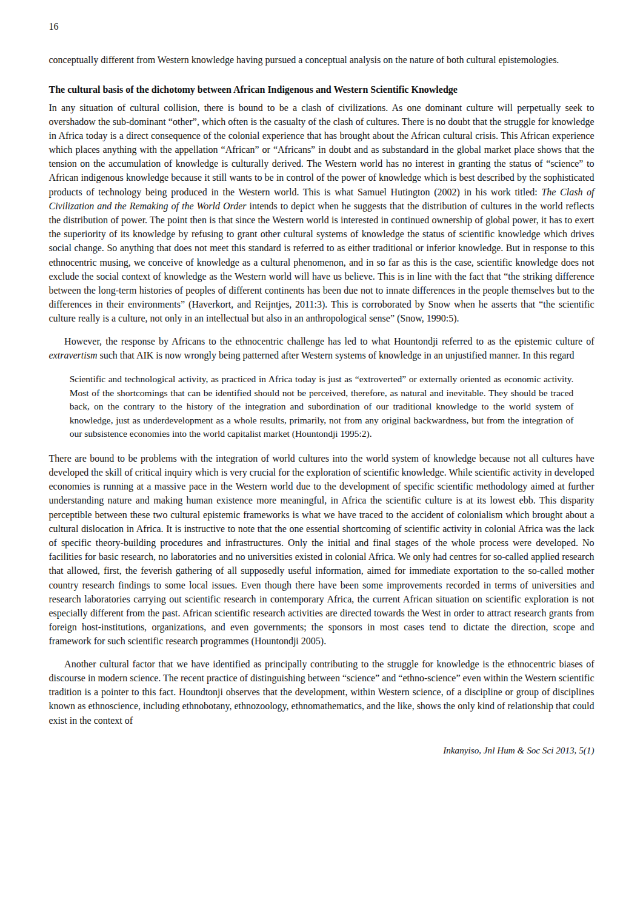16
conceptually different from Western knowledge having pursued a conceptual analysis on the nature of both cultural epistemologies.
The cultural basis of the dichotomy between African Indigenous and Western Scientific Knowledge
In any situation of cultural collision, there is bound to be a clash of civilizations. As one dominant culture will perpetually seek to overshadow the sub-dominant “other”, which often is the casualty of the clash of cultures. There is no doubt that the struggle for knowledge in Africa today is a direct consequence of the colonial experience that has brought about the African cultural crisis. This African experience which places anything with the appellation “African” or “Africans” in doubt and as substandard in the global market place shows that the tension on the accumulation of knowledge is culturally derived. The Western world has no interest in granting the status of “science” to African indigenous knowledge because it still wants to be in control of the power of knowledge which is best described by the sophisticated products of technology being produced in the Western world. This is what Samuel Hutington (2002) in his work titled: The Clash of Civilization and the Remaking of the World Order intends to depict when he suggests that the distribution of cultures in the world reflects the distribution of power. The point then is that since the Western world is interested in continued ownership of global power, it has to exert the superiority of its knowledge by refusing to grant other cultural systems of knowledge the status of scientific knowledge which drives social change. So anything that does not meet this standard is referred to as either traditional or inferior knowledge. But in response to this ethnocentric musing, we conceive of knowledge as a cultural phenomenon, and in so far as this is the case, scientific knowledge does not exclude the social context of knowledge as the Western world will have us believe. This is in line with the fact that “the striking difference between the long-term histories of peoples of different continents has been due not to innate differences in the people themselves but to the differences in their environments” (Haverkort, and Reijntjes, 2011:3). This is corroborated by Snow when he asserts that “the scientific culture really is a culture, not only in an intellectual but also in an anthropological sense” (Snow, 1990:5).
However, the response by Africans to the ethnocentric challenge has led to what Hountondji referred to as the epistemic culture of extravertism such that AIK is now wrongly being patterned after Western systems of knowledge in an unjustified manner. In this regard
Scientific and technological activity, as practiced in Africa today is just as “extroverted” or externally oriented as economic activity. Most of the shortcomings that can be identified should not be perceived, therefore, as natural and inevitable. They should be traced back, on the contrary to the history of the integration and subordination of our traditional knowledge to the world system of knowledge, just as underdevelopment as a whole results, primarily, not from any original backwardness, but from the integration of our subsistence economies into the world capitalist market (Hountondji 1995:2).
There are bound to be problems with the integration of world cultures into the world system of knowledge because not all cultures have developed the skill of critical inquiry which is very crucial for the exploration of scientific knowledge. While scientific activity in developed economies is running at a massive pace in the Western world due to the development of specific scientific methodology aimed at further understanding nature and making human existence more meaningful, in Africa the scientific culture is at its lowest ebb. This disparity perceptible between these two cultural epistemic frameworks is what we have traced to the accident of colonialism which brought about a cultural dislocation in Africa. It is instructive to note that the one essential shortcoming of scientific activity in colonial Africa was the lack of specific theory-building procedures and infrastructures. Only the initial and final stages of the whole process were developed. No facilities for basic research, no laboratories and no universities existed in colonial Africa. We only had centres for so-called applied research that allowed, first, the feverish gathering of all supposedly useful information, aimed for immediate exportation to the so-called mother country research findings to some local issues. Even though there have been some improvements recorded in terms of universities and research laboratories carrying out scientific research in contemporary Africa, the current African situation on scientific exploration is not especially different from the past. African scientific research activities are directed towards the West in order to attract research grants from foreign host-institutions, organizations, and even governments; the sponsors in most cases tend to dictate the direction, scope and framework for such scientific research programmes (Hountondji 2005).
Another cultural factor that we have identified as principally contributing to the struggle for knowledge is the ethnocentric biases of discourse in modern science. The recent practice of distinguishing between “science” and “ethno-science” even within the Western scientific tradition is a pointer to this fact. Houndtonji observes that the development, within Western science, of a discipline or group of disciplines known as ethnoscience, including ethnobotany, ethnozoology, ethnomathematics, and the like, shows the only kind of relationship that could exist in the context of
Inkanyiso, Jnl Hum & Soc Sci 2013, 5(1)